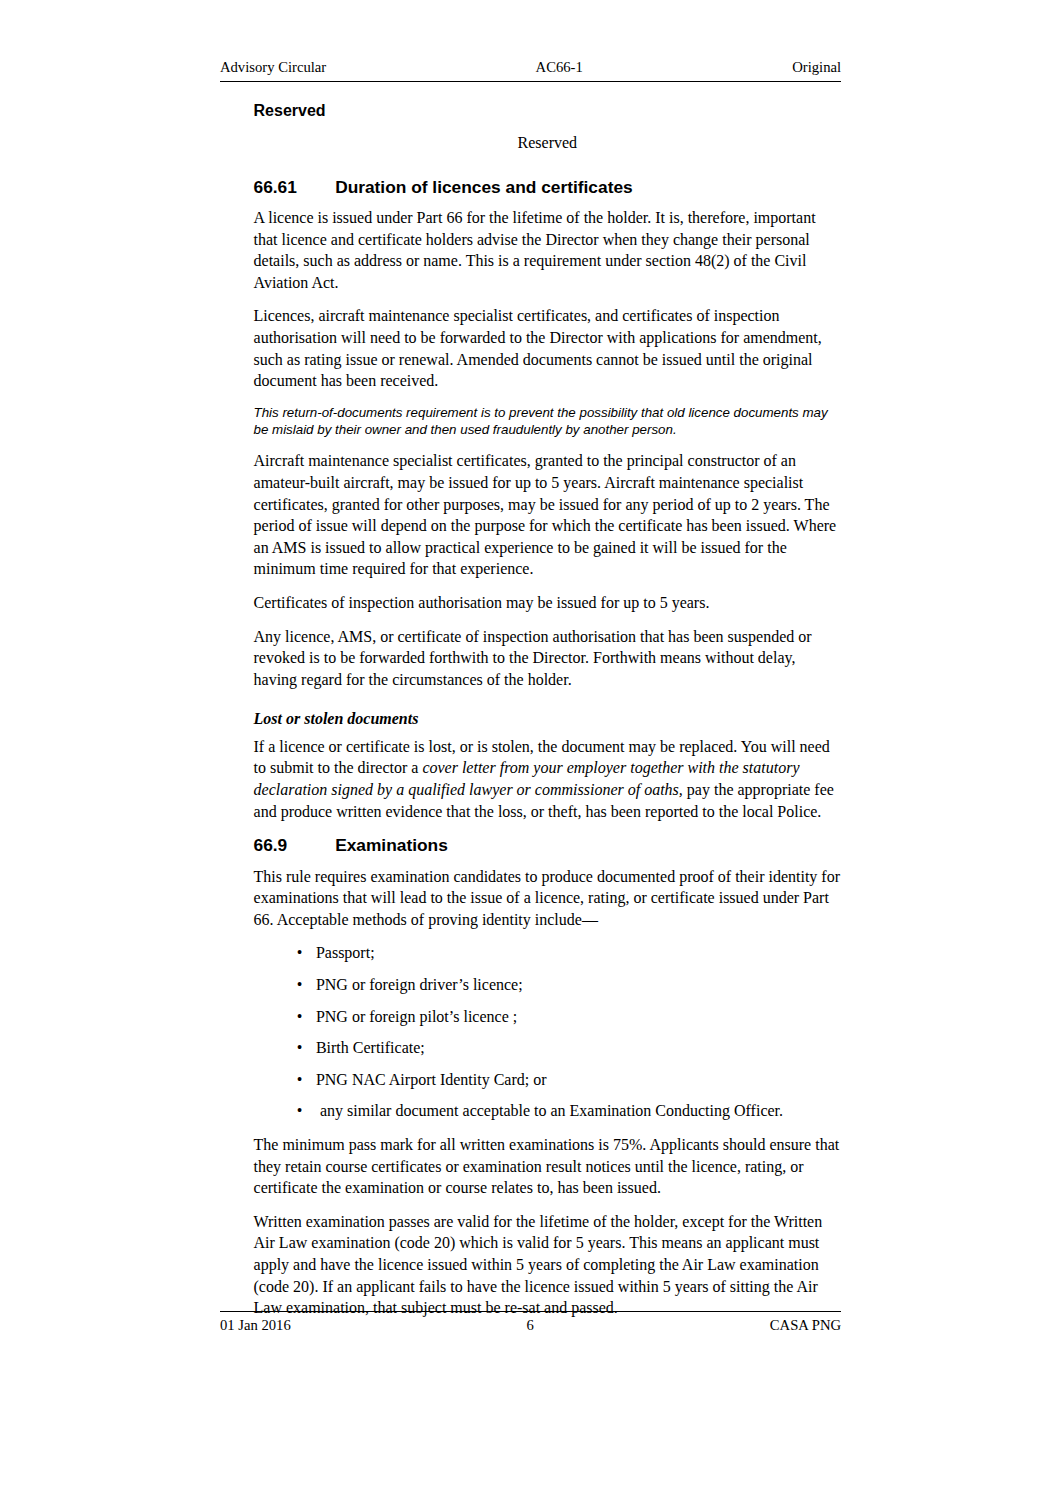Advisory Circular
AC66-1
Original
Reserved
Reserved
66.61 Duration of licences and certificates
A licence is issued under Part 66 for the lifetime of the holder. It is, therefore, important that licence and certificate holders advise the Director when they change their personal details, such as address or name. This is a requirement under section 48(2) of the Civil Aviation Act.
Licences, aircraft maintenance specialist certificates, and certificates of inspection authorisation will need to be forwarded to the Director with applications for amendment, such as rating issue or renewal. Amended documents cannot be issued until the original document has been received.
This return-of-documents requirement is to prevent the possibility that old licence documents may be mislaid by their owner and then used fraudulently by another person.
Aircraft maintenance specialist certificates, granted to the principal constructor of an amateur-built aircraft, may be issued for up to 5 years. Aircraft maintenance specialist certificates, granted for other purposes, may be issued for any period of up to 2 years. The period of issue will depend on the purpose for which the certificate has been issued. Where an AMS is issued to allow practical experience to be gained it will be issued for the minimum time required for that experience.
Certificates of inspection authorisation may be issued for up to 5 years.
Any licence, AMS, or certificate of inspection authorisation that has been suspended or revoked is to be forwarded forthwith to the Director. Forthwith means without delay, having regard for the circumstances of the holder.
Lost or stolen documents
If a licence or certificate is lost, or is stolen, the document may be replaced. You will need to submit to the director a cover letter from your employer together with the statutory declaration signed by a qualified lawyer or commissioner of oaths, pay the appropriate fee and produce written evidence that the loss, or theft, has been reported to the local Police.
66.9 Examinations
This rule requires examination candidates to produce documented proof of their identity for examinations that will lead to the issue of a licence, rating, or certificate issued under Part 66. Acceptable methods of proving identity include—
Passport;
PNG or foreign driver’s licence;
PNG or foreign pilot’s licence ;
Birth Certificate;
PNG NAC Airport Identity Card; or
any similar document acceptable to an Examination Conducting Officer.
The minimum pass mark for all written examinations is 75%. Applicants should ensure that they retain course certificates or examination result notices until the licence, rating, or certificate the examination or course relates to, has been issued.
Written examination passes are valid for the lifetime of the holder, except for the Written Air Law examination (code 20) which is valid for 5 years. This means an applicant must apply and have the licence issued within 5 years of completing the Air Law examination (code 20). If an applicant fails to have the licence issued within 5 years of sitting the Air Law examination, that subject must be re-sat and passed.
01 Jan 2016
6
CASA PNG